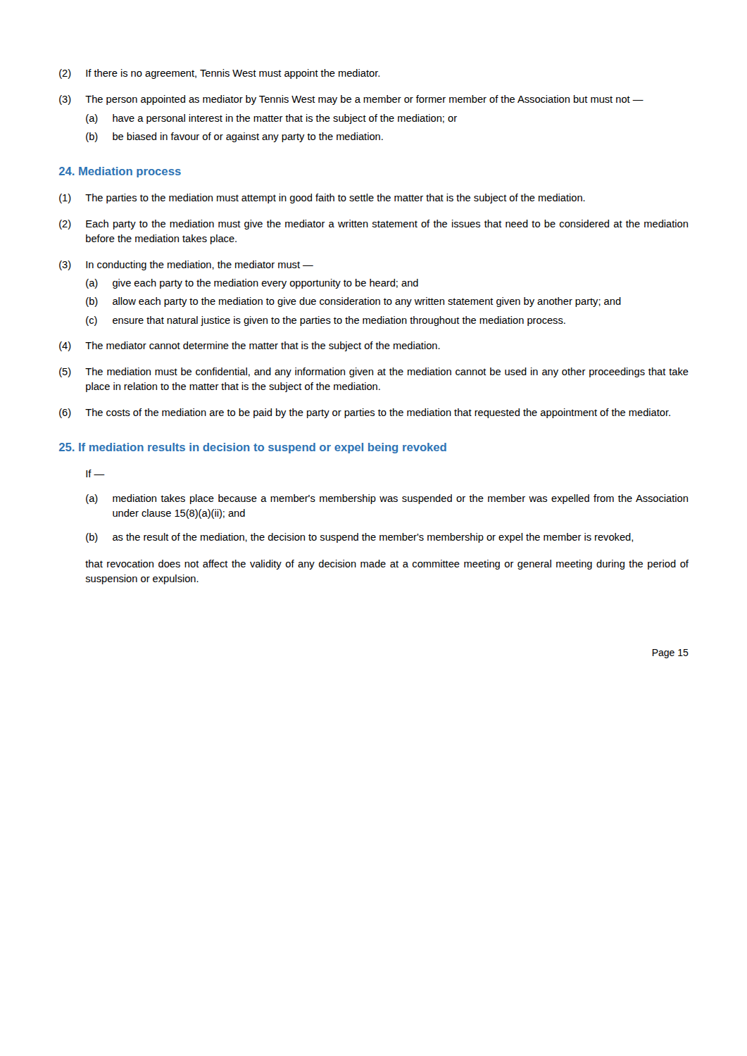(2) If there is no agreement, Tennis West must appoint the mediator.
(3) The person appointed as mediator by Tennis West may be a member or former member of the Association but must not —
(a) have a personal interest in the matter that is the subject of the mediation; or
(b) be biased in favour of or against any party to the mediation.
24. Mediation process
(1) The parties to the mediation must attempt in good faith to settle the matter that is the subject of the mediation.
(2) Each party to the mediation must give the mediator a written statement of the issues that need to be considered at the mediation before the mediation takes place.
(3) In conducting the mediation, the mediator must —
(a) give each party to the mediation every opportunity to be heard; and
(b) allow each party to the mediation to give due consideration to any written statement given by another party; and
(c) ensure that natural justice is given to the parties to the mediation throughout the mediation process.
(4) The mediator cannot determine the matter that is the subject of the mediation.
(5) The mediation must be confidential, and any information given at the mediation cannot be used in any other proceedings that take place in relation to the matter that is the subject of the mediation.
(6) The costs of the mediation are to be paid by the party or parties to the mediation that requested the appointment of the mediator.
25. If mediation results in decision to suspend or expel being revoked
If —
(a) mediation takes place because a member's membership was suspended or the member was expelled from the Association under clause 15(8)(a)(ii); and
(b) as the result of the mediation, the decision to suspend the member's membership or expel the member is revoked,
that revocation does not affect the validity of any decision made at a committee meeting or general meeting during the period of suspension or expulsion.
Page 15